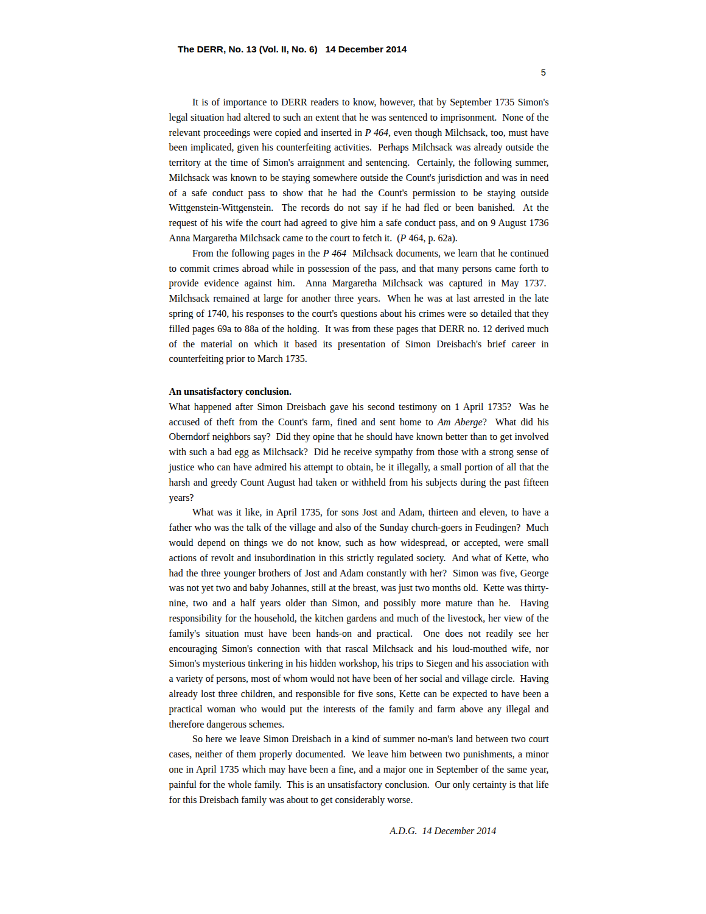The DERR, No. 13 (Vol. II, No. 6) 14 December 2014
5
It is of importance to DERR readers to know, however, that by September 1735 Simon's legal situation had altered to such an extent that he was sentenced to imprisonment. None of the relevant proceedings were copied and inserted in P 464, even though Milchsack, too, must have been implicated, given his counterfeiting activities. Perhaps Milchsack was already outside the territory at the time of Simon's arraignment and sentencing. Certainly, the following summer, Milchsack was known to be staying somewhere outside the Count's jurisdiction and was in need of a safe conduct pass to show that he had the Count's permission to be staying outside Wittgenstein-Wittgenstein. The records do not say if he had fled or been banished. At the request of his wife the court had agreed to give him a safe conduct pass, and on 9 August 1736 Anna Margaretha Milchsack came to the court to fetch it. (P 464, p. 62a).
From the following pages in the P 464 Milchsack documents, we learn that he continued to commit crimes abroad while in possession of the pass, and that many persons came forth to provide evidence against him. Anna Margaretha Milchsack was captured in May 1737. Milchsack remained at large for another three years. When he was at last arrested in the late spring of 1740, his responses to the court's questions about his crimes were so detailed that they filled pages 69a to 88a of the holding. It was from these pages that DERR no. 12 derived much of the material on which it based its presentation of Simon Dreisbach's brief career in counterfeiting prior to March 1735.
An unsatisfactory conclusion.
What happened after Simon Dreisbach gave his second testimony on 1 April 1735? Was he accused of theft from the Count's farm, fined and sent home to Am Aberge? What did his Oberndorf neighbors say? Did they opine that he should have known better than to get involved with such a bad egg as Milchsack? Did he receive sympathy from those with a strong sense of justice who can have admired his attempt to obtain, be it illegally, a small portion of all that the harsh and greedy Count August had taken or withheld from his subjects during the past fifteen years?
What was it like, in April 1735, for sons Jost and Adam, thirteen and eleven, to have a father who was the talk of the village and also of the Sunday church-goers in Feudingen? Much would depend on things we do not know, such as how widespread, or accepted, were small actions of revolt and insubordination in this strictly regulated society. And what of Kette, who had the three younger brothers of Jost and Adam constantly with her? Simon was five, George was not yet two and baby Johannes, still at the breast, was just two months old. Kette was thirty-nine, two and a half years older than Simon, and possibly more mature than he. Having responsibility for the household, the kitchen gardens and much of the livestock, her view of the family's situation must have been hands-on and practical. One does not readily see her encouraging Simon's connection with that rascal Milchsack and his loud-mouthed wife, nor Simon's mysterious tinkering in his hidden workshop, his trips to Siegen and his association with a variety of persons, most of whom would not have been of her social and village circle. Having already lost three children, and responsible for five sons, Kette can be expected to have been a practical woman who would put the interests of the family and farm above any illegal and therefore dangerous schemes.
So here we leave Simon Dreisbach in a kind of summer no-man's land between two court cases, neither of them properly documented. We leave him between two punishments, a minor one in April 1735 which may have been a fine, and a major one in September of the same year, painful for the whole family. This is an unsatisfactory conclusion. Our only certainty is that life for this Dreisbach family was about to get considerably worse.
A.D.G. 14 December 2014